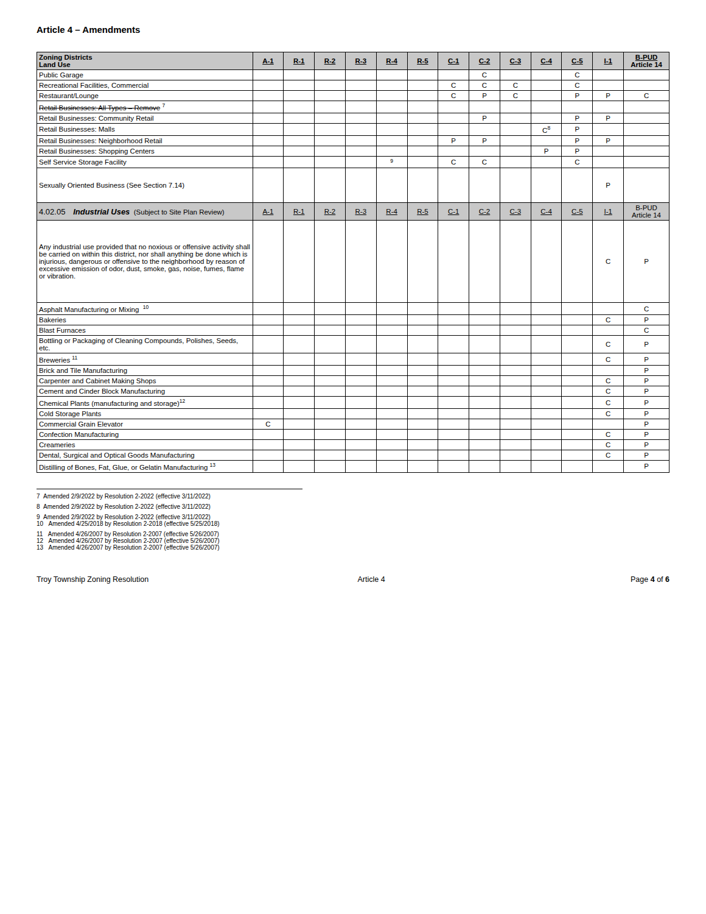Article 4 – Amendments
| Zoning Districts Land Use | A-1 | R-1 | R-2 | R-3 | R-4 | R-5 | C-1 | C-2 | C-3 | C-4 | C-5 | I-1 | B-PUD Article 14 |
| --- | --- | --- | --- | --- | --- | --- | --- | --- | --- | --- | --- | --- | --- |
| Public Garage | | | | | | | | C | | | C | | |
| Recreational Facilities, Commercial | | | | | | | C | C | C | | C | | |
| Restaurant/Lounge | | | | | | | C | P | C | | P | P | C |
| Retail Businesses: All Types – Remove 7 | | | | | | | | | | | | | |
| Retail Businesses: Community Retail | | | | | | | | P | | | P | P | |
| Retail Businesses: Malls | | | | | | | | | | C 8 | P | | |
| Retail Businesses: Neighborhood Retail | | | | | | | P | P | | | P | P | |
| Retail Businesses: Shopping Centers | | | | | | | | | | P | P | | |
| Self Service Storage Facility | | | | | 9 | | C | C | | | C | | |
| Sexually Oriented Business (See Section 7.14) | | | | | | | | | | | | P | |
| 4.02.05 Industrial Uses (Subject to Site Plan Review) | A-1 | R-1 | R-2 | R-3 | R-4 | R-5 | C-1 | C-2 | C-3 | C-4 | C-5 | I-1 | B-PUD Article 14 |
| Any industrial use provided that no noxious or offensive activity shall be carried on within this district, nor shall anything be done which is injurious, dangerous or offensive to the neighborhood by reason of excessive emission of odor, dust, smoke, gas, noise, fumes, flame or vibration. | | | | | | | | | | | | C | P |
| Asphalt Manufacturing or Mixing 10 | | | | | | | | | | | | | C |
| Bakeries | | | | | | | | | | | | C | P |
| Blast Furnaces | | | | | | | | | | | | | C |
| Bottling or Packaging of Cleaning Compounds, Polishes, Seeds, etc. | | | | | | | | | | | | C | P |
| Breweries 11 | | | | | | | | | | | | C | P |
| Brick and Tile Manufacturing | | | | | | | | | | | | | P |
| Carpenter and Cabinet Making Shops | | | | | | | | | | | | C | P |
| Cement and Cinder Block Manufacturing | | | | | | | | | | | | C | P |
| Chemical Plants (manufacturing and storage) 12 | | | | | | | | | | | | C | P |
| Cold Storage Plants | | | | | | | | | | | | C | P |
| Commercial Grain Elevator | C | | | | | | | | | | | | P |
| Confection Manufacturing | | | | | | | | | | | | C | P |
| Creameries | | | | | | | | | | | | C | P |
| Dental, Surgical and Optical Goods Manufacturing | | | | | | | | | | | | C | P |
| Distilling of Bones, Fat, Glue, or Gelatin Manufacturing 13 | | | | | | | | | | | | | P |
7 Amended 2/9/2022 by Resolution 2-2022 (effective 3/11/2022)
8 Amended 2/9/2022 by Resolution 2-2022 (effective 3/11/2022)
9 Amended 2/9/2022 by Resolution 2-2022 (effective 3/11/2022)
10 Amended 4/25/2018 by Resolution 2-2018 (effective 5/25/2018)
11 Amended 4/26/2007 by Resolution 2-2007 (effective 5/26/2007)
12 Amended 4/26/2007 by Resolution 2-2007 (effective 5/26/2007)
13 Amended 4/26/2007 by Resolution 2-2007 (effective 5/26/2007)
Troy Township Zoning Resolution
Article 4
Page 4 of 6